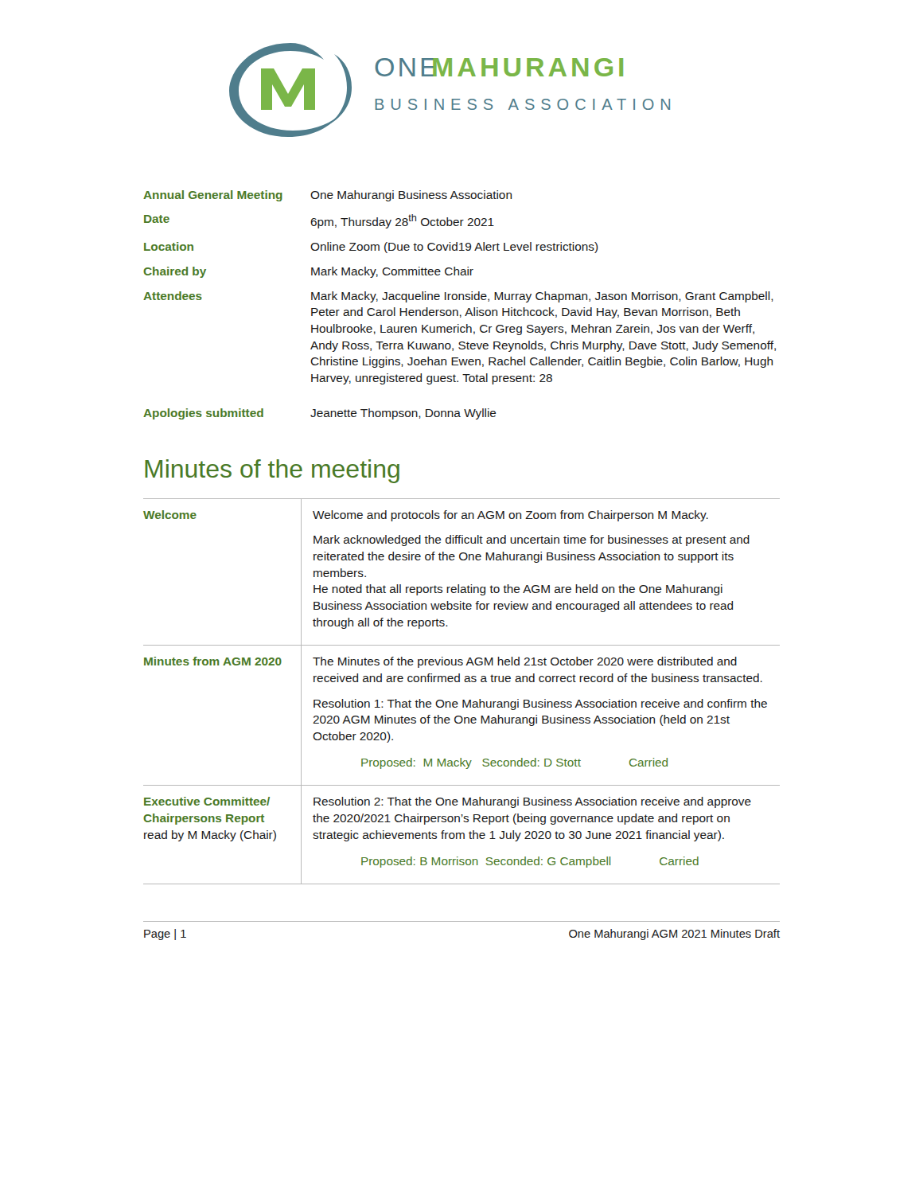ONE MAHURANGI BUSINESS ASSOCIATION
| Annual General Meeting | One Mahurangi Business Association |
| Date | 6pm, Thursday 28 th October 2021 |
| Location | Online Zoom (Due to Covid19 Alert Level restrictions) |
| Chaired by | Mark Macky, Committee Chair |
| Attendees | Mark Macky, Jacqueline Ironside, Murray Chapman, Jason Morrison, Grant Campbell, Peter and Carol Henderson, Alison Hitchcock, David Hay, Bevan Morrison, Beth Houlbrooke, Lauren Kumerich, Cr Greg Sayers, Mehran Zarein, Jos van der Werff, Andy Ross, Terra Kuwano, Steve Reynolds, Chris Murphy, Dave Stott, Judy Semenoff, Christine Liggins, Joehan Ewen, Rachel Callender, Caitlin Begbie, Colin Barlow, Hugh Harvey, unregistered guest. Total present: 28 |
| Apologies submitted | Jeanette Thompson, Donna Wyllie |
Minutes of the meeting
| Welcome | Welcome and protocols for an AGM on Zoom from Chairperson M Macky. Mark acknowledged the difficult and uncertain time for businesses at present and reiterated the desire of the One Mahurangi Business Association to support its members. He noted that all reports relating to the AGM are held on the One Mahurangi Business Association website for review and encouraged all attendees to read through all of the reports. |
| Minutes from AGM 2020 | The Minutes of the previous AGM held 21st October 2020 were distributed and received and are confirmed as a true and correct record of the business transacted. Resolution 1: That the One Mahurangi Business Association receive and confirm the 2020 AGM Minutes of the One Mahurangi Business Association (held on 21st October 2020). Proposed: M Macky Seconded: D Stott Carried |
| Executive Committee/ Chairpersons Report read by M Macky (Chair) | Resolution 2: That the One Mahurangi Business Association receive and approve the 2020/2021 Chairperson’s Report (being governance update and report on strategic achievements from the 1 July 2020 to 30 June 2021 financial year). Proposed: B Morrison Seconded: G Campbell Carried |
Page | 1 One Mahurangi AGM 2021 Minutes Draft